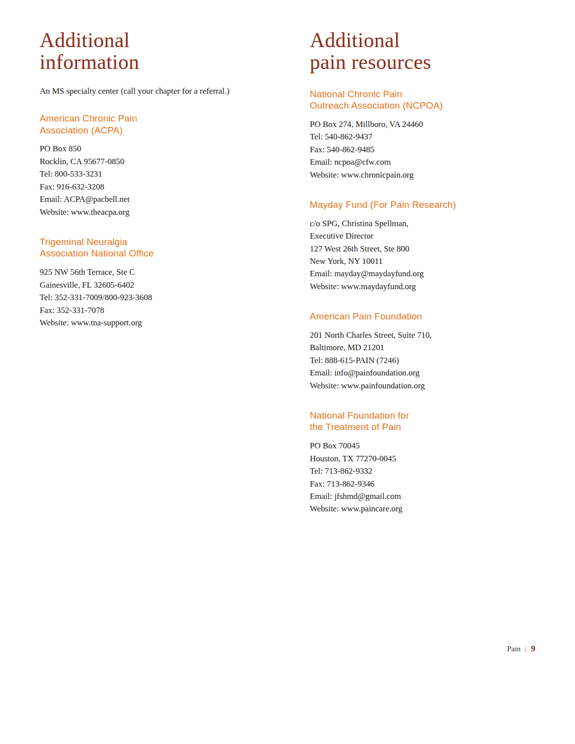Additional
information
An MS specialty center (call your chapter for a referral.)
American Chronic Pain
Association (ACPA)
PO Box 850
Rocklin, CA 95677-0850
Tel: 800-533-3231
Fax: 916-632-3208
Email: ACPA@pacbell.net
Website: www.theacpa.org
Trigeminal Neuralgia
Association National Office
925 NW 56th Terrace, Ste C
Gainesville, FL 32605-6402
Tel: 352-331-7009/800-923-3608
Fax: 352-331-7078
Website: www.tna-support.org
Additional
pain resources
National Chronic Pain
Outreach Association (NCPOA)
PO Box 274, Millboro, VA 24460
Tel: 540-862-9437
Fax: 540-862-9485
Email: ncpoa@cfw.com
Website: www.chronicpain.org
Mayday Fund (For Pain Research)
c/o SPG, Christina Spellman,
Executive Director
127 West 26th Street, Ste 800
New York, NY 10011
Email: mayday@maydayfund.org
Website: www.maydayfund.org
American Pain Foundation
201 North Charles Street, Suite 710,
Baltimore, MD 21201
Tel: 888-615-PAIN (7246)
Email: info@painfoundation.org
Website: www.painfoundation.org
National Foundation for
the Treatment of Pain
PO Box 70045
Houston, TX 77270-0045
Tel: 713-862-9332
Fax: 713-862-9346
Email: jfshmd@gmail.com
Website: www.paincare.org
Pain | 9